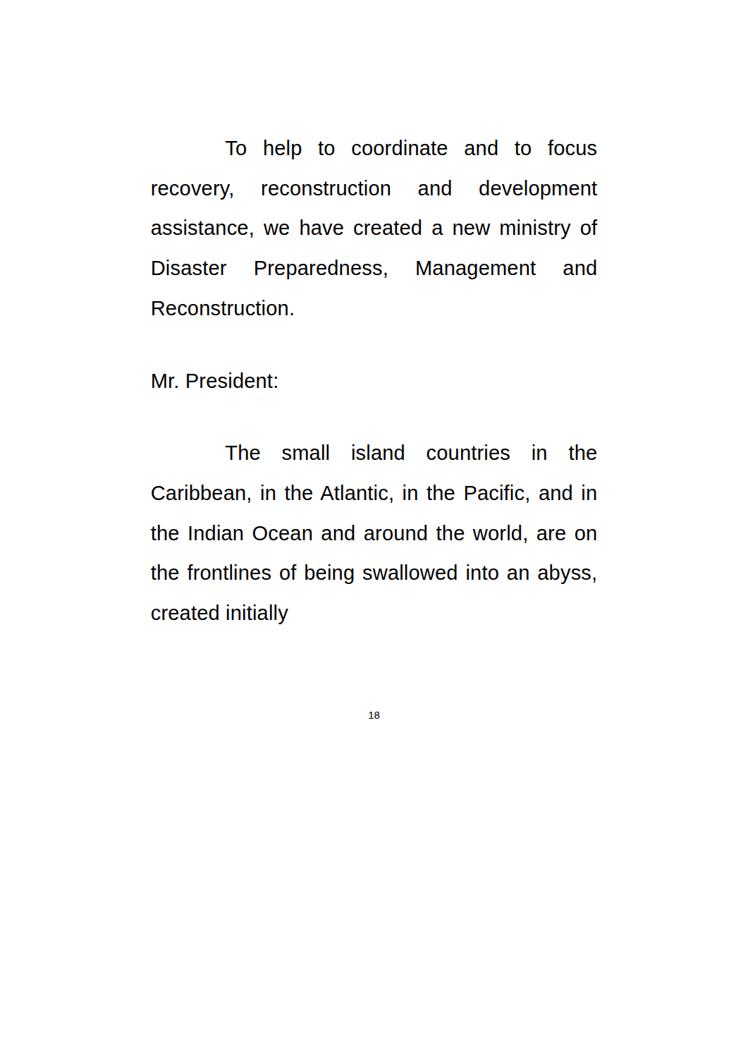To help to coordinate and to focus recovery, reconstruction and development assistance, we have created a new ministry of Disaster Preparedness, Management and Reconstruction.
Mr. President:
The small island countries in the Caribbean, in the Atlantic, in the Pacific, and in the Indian Ocean and around the world, are on the frontlines of being swallowed into an abyss, created initially
18